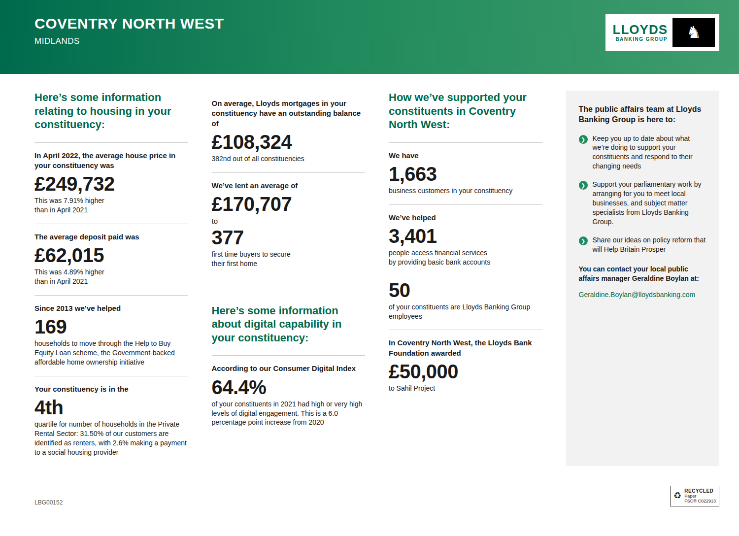Coventry North West
Midlands
LLOYDS BANKING GROUP
♞
Here’s some information relating to housing in your constituency:
In April 2022, the average house price in your constituency was
£249,732
This was 7.91% higher
than in April 2021
The average deposit paid was
£62,015
This was 4.89% higher
than in April 2021
Since 2013 we’ve helped
169
households to move through the Help to Buy Equity Loan scheme, the Government-backed affordable home ownership initiative
Your constituency is in the
4th
quartile for number of households in the Private Rental Sector: 31.50% of our customers are identified as renters, with 2.6% making a payment to a social housing provider
On average, Lloyds mortgages in your constituency have an outstanding balance of
£108,324
382nd out of all constituencies
We’ve lent an average of
£170,707
to
377
first time buyers to secure
their first home
Here’s some information about digital capability in your constituency:
According to our Consumer Digital Index
64.4%
of your constituents in 2021 had high or very high levels of digital engagement. This is a 6.0 percentage point increase from 2020
How we’ve supported your constituents in Coventry North West:
We have
1,663
business customers in your constituency
We’ve helped
3,401
people access financial services
by providing basic bank accounts
50
of your constituents are Lloyds Banking Group employees
In Coventry North West, the Lloyds Bank Foundation awarded
£50,000
to Sahil Project
The public affairs team at Lloyds Banking Group is here to:
❯Keep you up to date about what we’re doing to support your constituents and respond to their changing needs
❯Support your parliamentary work by arranging for you to meet local businesses, and subject matter specialists from Lloyds Banking Group.
❯Share our ideas on policy reform that will Help Britain Prosper
You can contact your local public affairs manager Geraldine Boylan at:
Geraldine.Boylan@lloydsbanking.com
LBG00152
♻ RECYCLED Paper
FSC® C022913